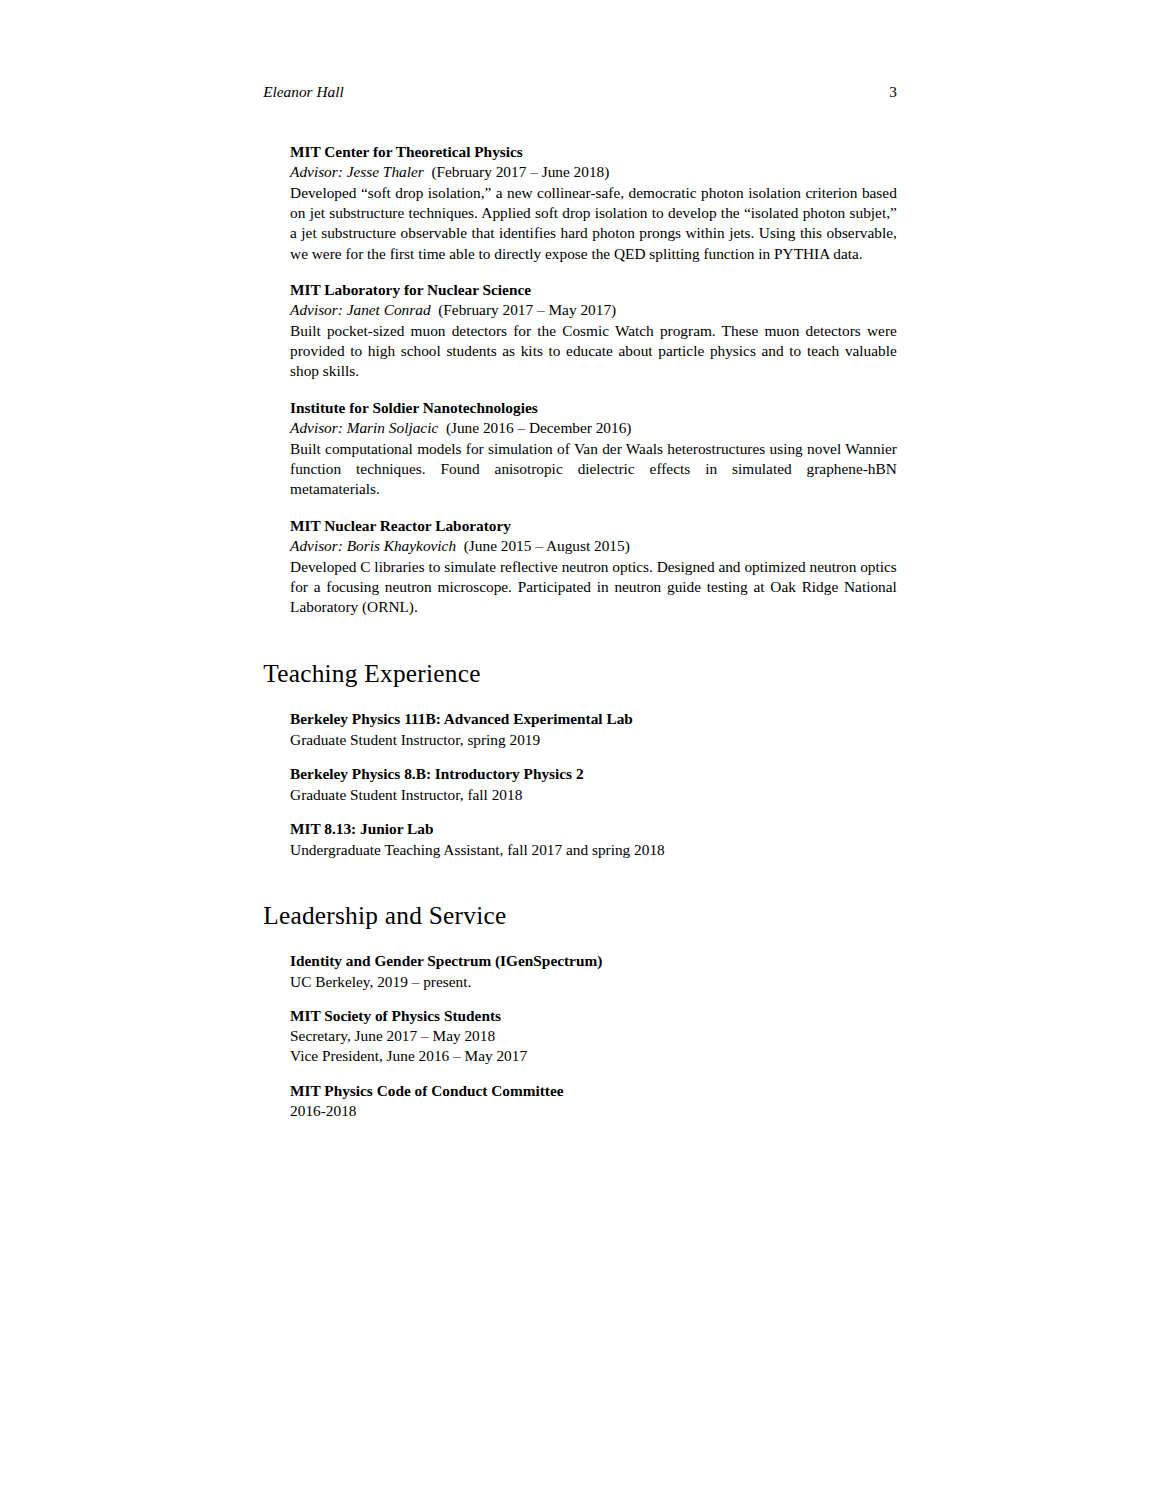Eleanor Hall
3
MIT Center for Theoretical Physics
Advisor: Jesse Thaler (February 2017 – June 2018)
Developed “soft drop isolation,” a new collinear-safe, democratic photon isolation criterion based on jet substructure techniques. Applied soft drop isolation to develop the “isolated photon subjet,” a jet substructure observable that identifies hard photon prongs within jets. Using this observable, we were for the first time able to directly expose the QED splitting function in PYTHIA data.
MIT Laboratory for Nuclear Science
Advisor: Janet Conrad (February 2017 – May 2017)
Built pocket-sized muon detectors for the Cosmic Watch program. These muon detectors were provided to high school students as kits to educate about particle physics and to teach valuable shop skills.
Institute for Soldier Nanotechnologies
Advisor: Marin Soljacic (June 2016 – December 2016)
Built computational models for simulation of Van der Waals heterostructures using novel Wannier function techniques. Found anisotropic dielectric effects in simulated graphene-hBN metamaterials.
MIT Nuclear Reactor Laboratory
Advisor: Boris Khaykovich (June 2015 – August 2015)
Developed C libraries to simulate reflective neutron optics. Designed and optimized neutron optics for a focusing neutron microscope. Participated in neutron guide testing at Oak Ridge National Laboratory (ORNL).
Teaching Experience
Berkeley Physics 111B: Advanced Experimental Lab
Graduate Student Instructor, spring 2019
Berkeley Physics 8.B: Introductory Physics 2
Graduate Student Instructor, fall 2018
MIT 8.13: Junior Lab
Undergraduate Teaching Assistant, fall 2017 and spring 2018
Leadership and Service
Identity and Gender Spectrum (IGenSpectrum)
UC Berkeley, 2019 – present.
MIT Society of Physics Students
Secretary, June 2017 – May 2018
Vice President, June 2016 – May 2017
MIT Physics Code of Conduct Committee
2016-2018